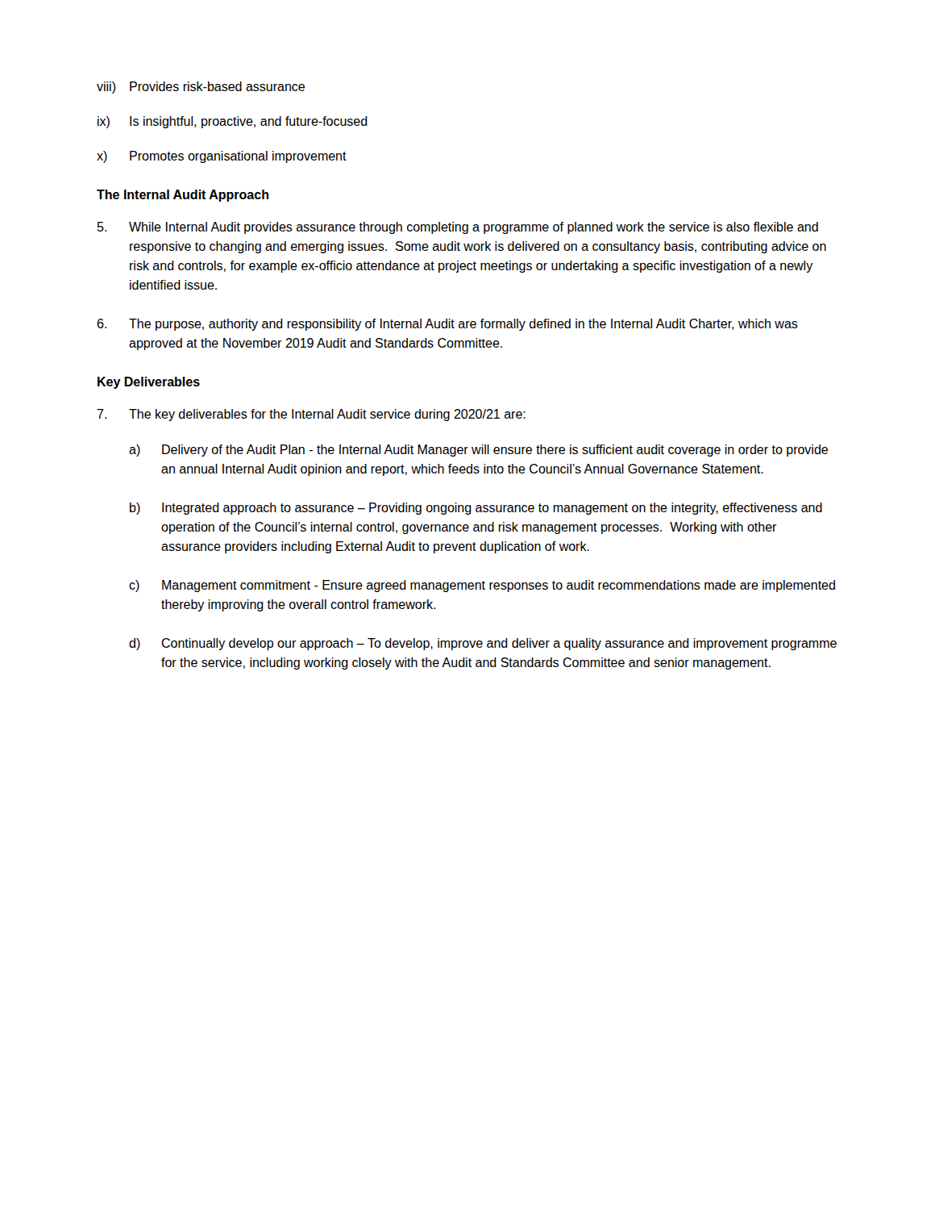viii) Provides risk-based assurance
ix) Is insightful, proactive, and future-focused
x) Promotes organisational improvement
The Internal Audit Approach
5. While Internal Audit provides assurance through completing a programme of planned work the service is also flexible and responsive to changing and emerging issues. Some audit work is delivered on a consultancy basis, contributing advice on risk and controls, for example ex-officio attendance at project meetings or undertaking a specific investigation of a newly identified issue.
6. The purpose, authority and responsibility of Internal Audit are formally defined in the Internal Audit Charter, which was approved at the November 2019 Audit and Standards Committee.
Key Deliverables
7. The key deliverables for the Internal Audit service during 2020/21 are:
a) Delivery of the Audit Plan - the Internal Audit Manager will ensure there is sufficient audit coverage in order to provide an annual Internal Audit opinion and report, which feeds into the Council’s Annual Governance Statement.
b) Integrated approach to assurance – Providing ongoing assurance to management on the integrity, effectiveness and operation of the Council’s internal control, governance and risk management processes. Working with other assurance providers including External Audit to prevent duplication of work.
c) Management commitment - Ensure agreed management responses to audit recommendations made are implemented thereby improving the overall control framework.
d) Continually develop our approach – To develop, improve and deliver a quality assurance and improvement programme for the service, including working closely with the Audit and Standards Committee and senior management.